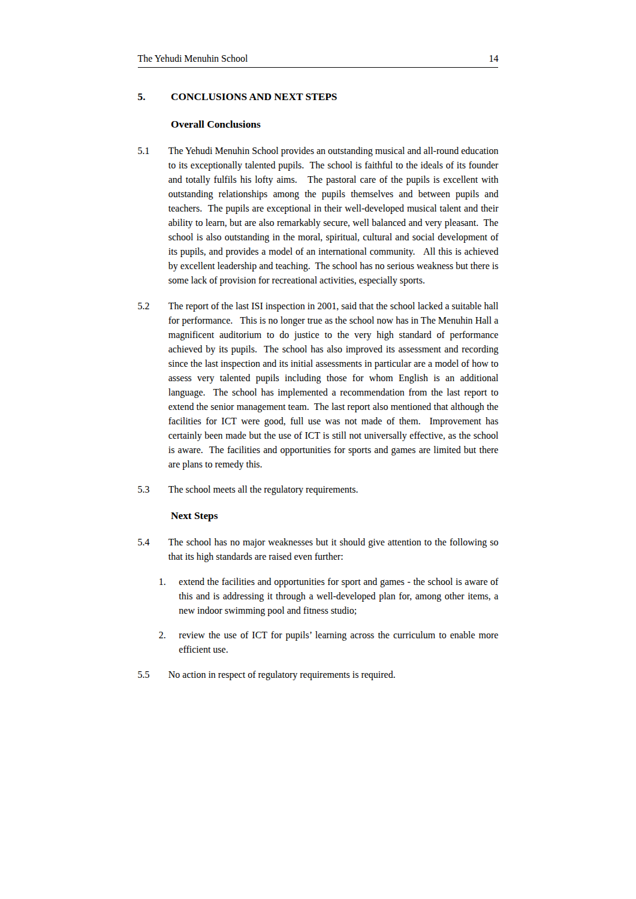The Yehudi Menuhin School
14
5. CONCLUSIONS AND NEXT STEPS
Overall Conclusions
5.1
The Yehudi Menuhin School provides an outstanding musical and all-round education to its exceptionally talented pupils. The school is faithful to the ideals of its founder and totally fulfils his lofty aims. The pastoral care of the pupils is excellent with outstanding relationships among the pupils themselves and between pupils and teachers. The pupils are exceptional in their well-developed musical talent and their ability to learn, but are also remarkably secure, well balanced and very pleasant. The school is also outstanding in the moral, spiritual, cultural and social development of its pupils, and provides a model of an international community. All this is achieved by excellent leadership and teaching. The school has no serious weakness but there is some lack of provision for recreational activities, especially sports.
5.2
The report of the last ISI inspection in 2001, said that the school lacked a suitable hall for performance. This is no longer true as the school now has in The Menuhin Hall a magnificent auditorium to do justice to the very high standard of performance achieved by its pupils. The school has also improved its assessment and recording since the last inspection and its initial assessments in particular are a model of how to assess very talented pupils including those for whom English is an additional language. The school has implemented a recommendation from the last report to extend the senior management team. The last report also mentioned that although the facilities for ICT were good, full use was not made of them. Improvement has certainly been made but the use of ICT is still not universally effective, as the school is aware. The facilities and opportunities for sports and games are limited but there are plans to remedy this.
5.3
The school meets all the regulatory requirements.
Next Steps
5.4
The school has no major weaknesses but it should give attention to the following so that its high standards are raised even further:
1.
extend the facilities and opportunities for sport and games - the school is aware of this and is addressing it through a well-developed plan for, among other items, a new indoor swimming pool and fitness studio;
2.
review the use of ICT for pupils’ learning across the curriculum to enable more efficient use.
5.5
No action in respect of regulatory requirements is required.